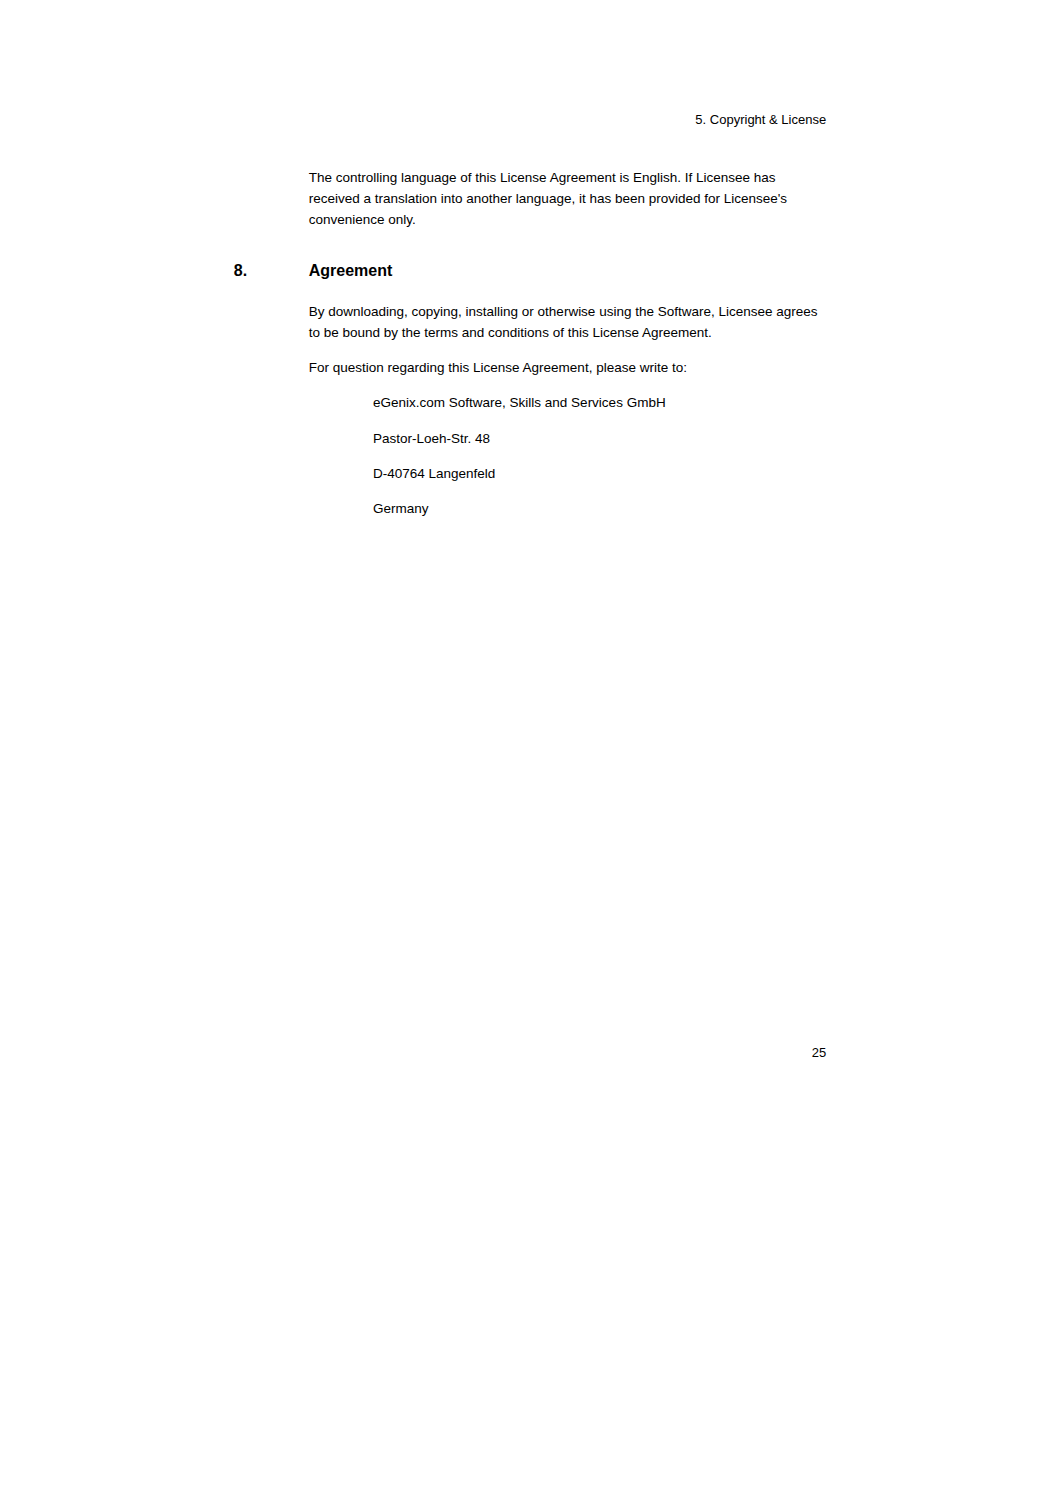5. Copyright & License
The controlling language of this License Agreement is English. If Licensee has received a translation into another language, it has been provided for Licensee's convenience only.
8. Agreement
By downloading, copying, installing or otherwise using the Software, Licensee agrees to be bound by the terms and conditions of this License Agreement.
For question regarding this License Agreement, please write to:
eGenix.com Software, Skills and Services GmbH
Pastor-Loeh-Str. 48
D-40764 Langenfeld
Germany
25